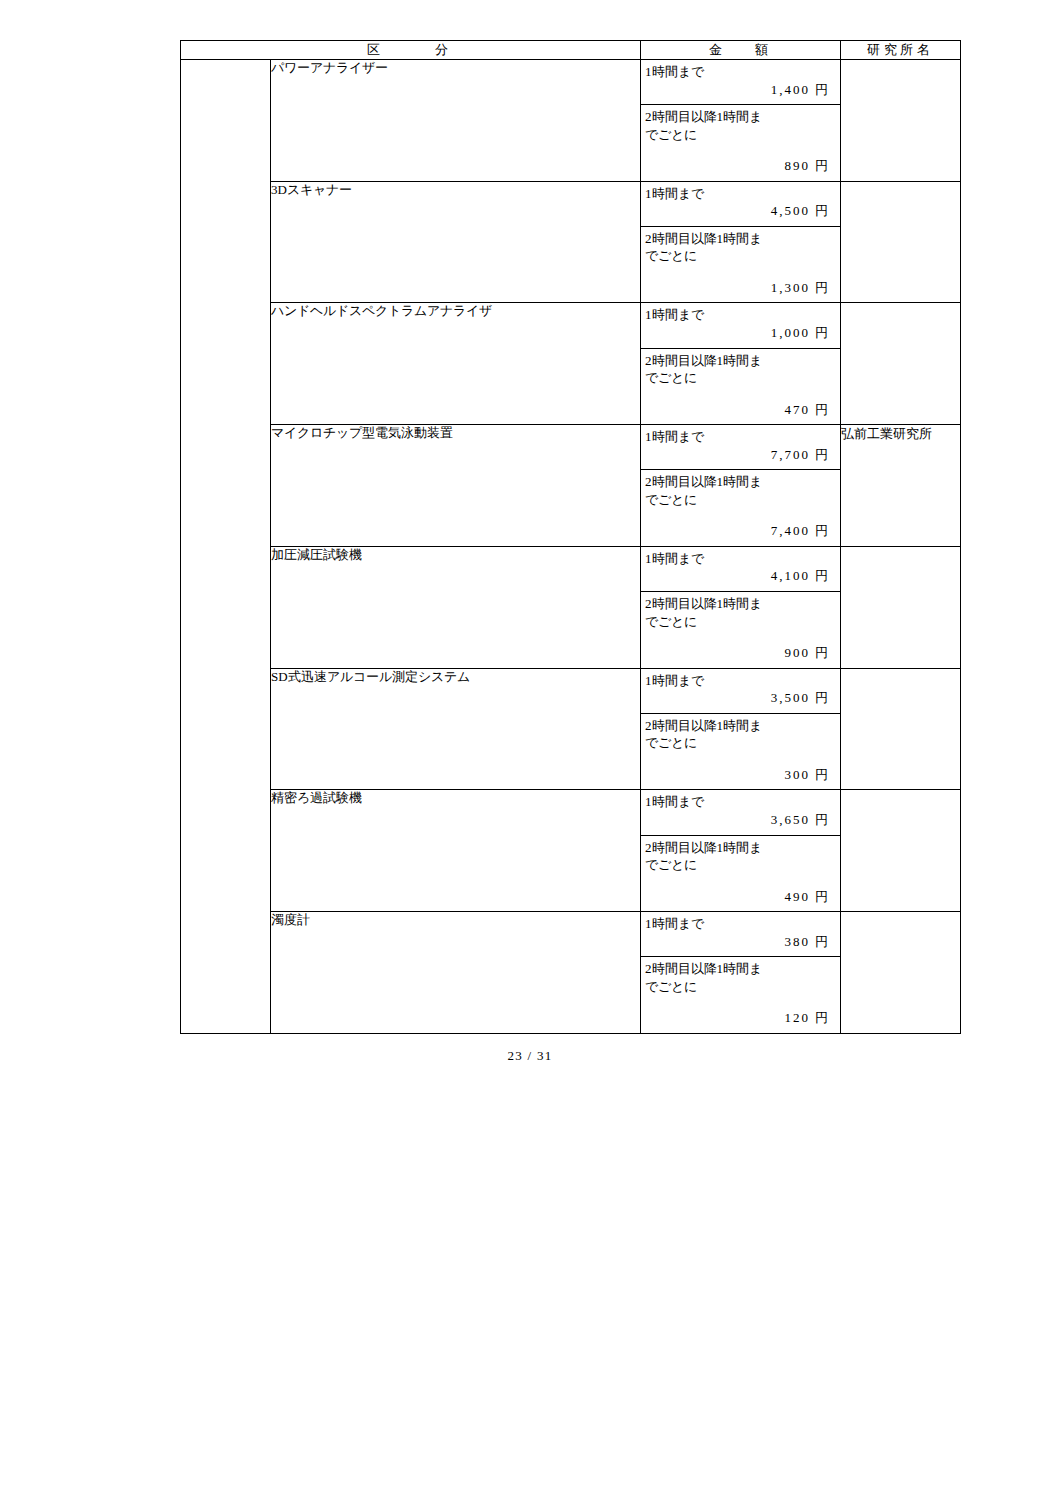| 区 分 | 金 額 | 研究所名 |
| | パワーアナライザー | 1時間まで 1,400 円 2時間目以降1時間ま でごとに 890 円 | |
| 3Dスキャナー | 1時間まで 4,500 円 2時間目以降1時間ま でごとに 1,300 円 | |
| ハンドヘルドスペクトラムアナライザ | 1時間まで 1,000 円 2時間目以降1時間ま でごとに 470 円 | |
| マイクロチップ型電気泳動装置 | 1時間まで 7,700 円 2時間目以降1時間ま でごとに 7,400 円 | 弘前工業研究所 |
| 加圧減圧試験機 | 1時間まで 4,100 円 2時間目以降1時間ま でごとに 900 円 | |
| SD式迅速アルコール測定システム | 1時間まで 3,500 円 2時間目以降1時間ま でごとに 300 円 | |
| 精密ろ過試験機 | 1時間まで 3,650 円 2時間目以降1時間ま でごとに 490 円 | |
| 濁度計 | 1時間まで 380 円 2時間目以降1時間ま でごとに 120 円 | |
23 / 31